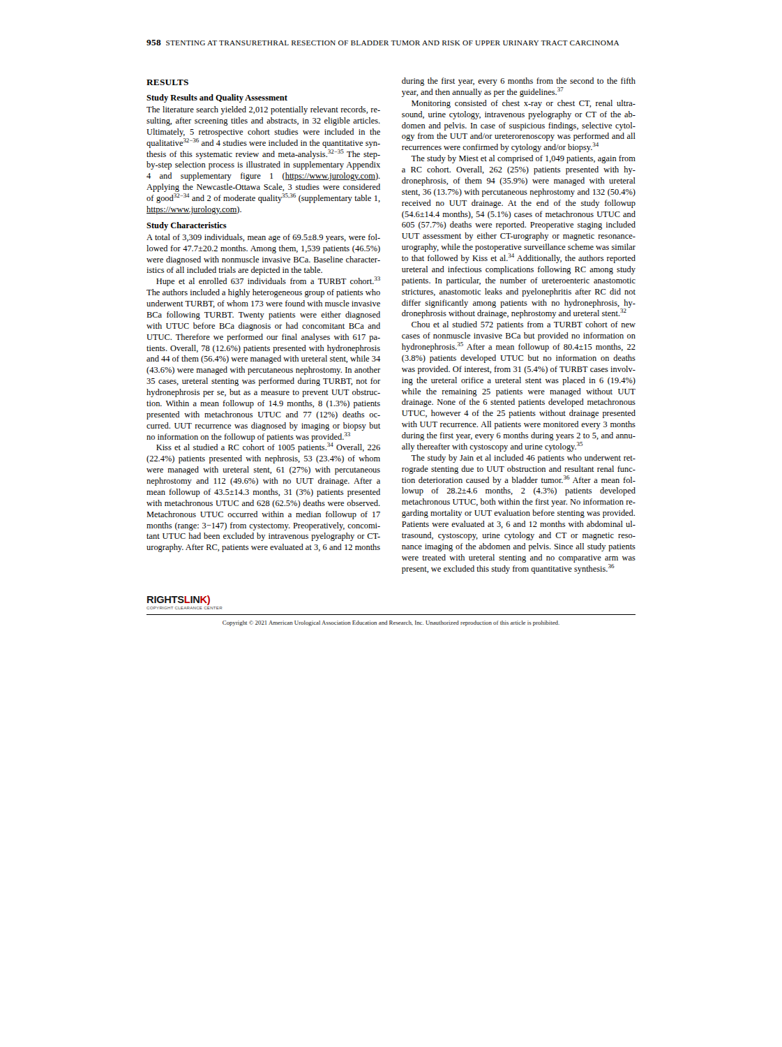958 STENTING AT TRANSURETHRAL RESECTION OF BLADDER TUMOR AND RISK OF UPPER URINARY TRACT CARCINOMA
RESULTS
Study Results and Quality Assessment
The literature search yielded 2,012 potentially relevant records, resulting, after screening titles and abstracts, in 32 eligible articles. Ultimately, 5 retrospective cohort studies were included in the qualitative32−36 and 4 studies were included in the quantitative synthesis of this systematic review and meta-analysis.32−35 The step-by-step selection process is illustrated in supplementary Appendix 4 and supplementary figure 1 (https://www.jurology.com). Applying the Newcastle-Ottawa Scale, 3 studies were considered of good32−34 and 2 of moderate quality35,36 (supplementary table 1, https://www.jurology.com).
Study Characteristics
A total of 3,309 individuals, mean age of 69.5±8.9 years, were followed for 47.7±20.2 months. Among them, 1,539 patients (46.5%) were diagnosed with nonmuscle invasive BCa. Baseline characteristics of all included trials are depicted in the table.
Hupe et al enrolled 637 individuals from a TURBT cohort.33 The authors included a highly heterogeneous group of patients who underwent TURBT, of whom 173 were found with muscle invasive BCa following TURBT. Twenty patients were either diagnosed with UTUC before BCa diagnosis or had concomitant BCa and UTUC. Therefore we performed our final analyses with 617 patients. Overall, 78 (12.6%) patients presented with hydronephrosis and 44 of them (56.4%) were managed with ureteral stent, while 34 (43.6%) were managed with percutaneous nephrostomy. In another 35 cases, ureteral stenting was performed during TURBT, not for hydronephrosis per se, but as a measure to prevent UUT obstruction. Within a mean followup of 14.9 months, 8 (1.3%) patients presented with metachronous UTUC and 77 (12%) deaths occurred. UUT recurrence was diagnosed by imaging or biopsy but no information on the followup of patients was provided.33
Kiss et al studied a RC cohort of 1005 patients.34 Overall, 226 (22.4%) patients presented with nephrosis, 53 (23.4%) of whom were managed with ureteral stent, 61 (27%) with percutaneous nephrostomy and 112 (49.6%) with no UUT drainage. After a mean followup of 43.5±14.3 months, 31 (3%) patients presented with metachronous UTUC and 628 (62.5%) deaths were observed. Metachronous UTUC occurred within a median followup of 17 months (range: 3−147) from cystectomy. Preoperatively, concomitant UTUC had been excluded by intravenous pyelography or CT-urography. After RC, patients were evaluated at 3, 6 and 12 months during the first year, every 6 months from the second to the fifth year, and then annually as per the guidelines.37
Monitoring consisted of chest x-ray or chest CT, renal ultrasound, urine cytology, intravenous pyelography or CT of the abdomen and pelvis. In case of suspicious findings, selective cytology from the UUT and/or ureterorenoscopy was performed and all recurrences were confirmed by cytology and/or biopsy.34
The study by Miest et al comprised of 1,049 patients, again from a RC cohort. Overall, 262 (25%) patients presented with hydronephrosis, of them 94 (35.9%) were managed with ureteral stent, 36 (13.7%) with percutaneous nephrostomy and 132 (50.4%) received no UUT drainage. At the end of the study followup (54.6±14.4 months), 54 (5.1%) cases of metachronous UTUC and 605 (57.7%) deaths were reported. Preoperative staging included UUT assessment by either CT-urography or magnetic resonance-urography, while the postoperative surveillance scheme was similar to that followed by Kiss et al.34 Additionally, the authors reported ureteral and infectious complications following RC among study patients. In particular, the number of ureteroenteric anastomotic strictures, anastomotic leaks and pyelonephritis after RC did not differ significantly among patients with no hydronephrosis, hydronephrosis without drainage, nephrostomy and ureteral stent.32
Chou et al studied 572 patients from a TURBT cohort of new cases of nonmuscle invasive BCa but provided no information on hydronephrosis.35 After a mean followup of 80.4±15 months, 22 (3.8%) patients developed UTUC but no information on deaths was provided. Of interest, from 31 (5.4%) of TURBT cases involving the ureteral orifice a ureteral stent was placed in 6 (19.4%) while the remaining 25 patients were managed without UUT drainage. None of the 6 stented patients developed metachronous UTUC, however 4 of the 25 patients without drainage presented with UUT recurrence. All patients were monitored every 3 months during the first year, every 6 months during years 2 to 5, and annually thereafter with cystoscopy and urine cytology.35
The study by Jain et al included 46 patients who underwent retrograde stenting due to UUT obstruction and resultant renal function deterioration caused by a bladder tumor.36 After a mean followup of 28.2±4.6 months, 2 (4.3%) patients developed metachronous UTUC, both within the first year. No information regarding mortality or UUT evaluation before stenting was provided. Patients were evaluated at 3, 6 and 12 months with abdominal ultrasound, cystoscopy, urine cytology and CT or magnetic resonance imaging of the abdomen and pelvis. Since all study patients were treated with ureteral stenting and no comparative arm was present, we excluded this study from quantitative synthesis.36
RIGHTSLINK)
Copyright Clearance Center
Copyright © 2021 American Urological Association Education and Research, Inc. Unauthorized reproduction of this article is prohibited.